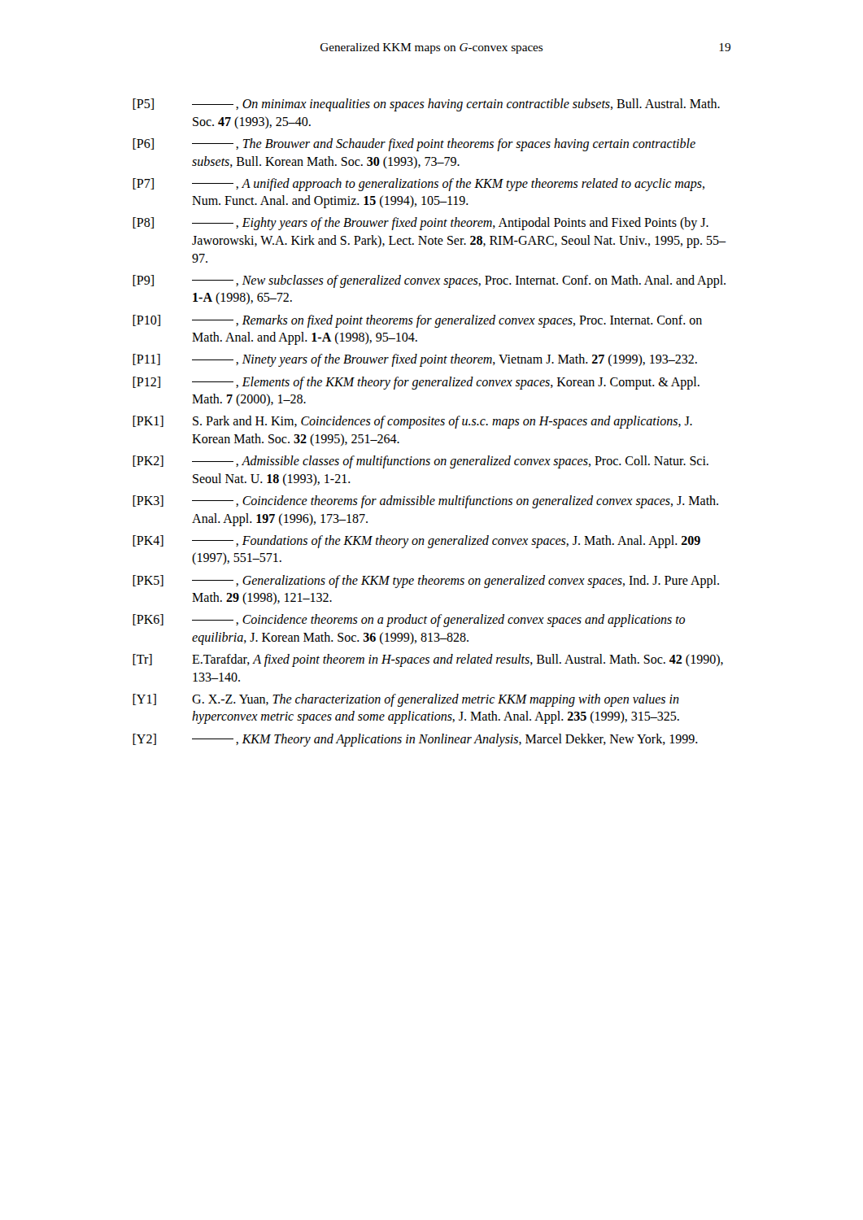Generalized KKM maps on G-convex spaces 19
[P5]
, On minimax inequalities on spaces having certain contractible subsets, Bull. Austral. Math. Soc. 47 (1993), 25–40.
[P6]
, The Brouwer and Schauder fixed point theorems for spaces having certain contractible subsets, Bull. Korean Math. Soc. 30 (1993), 73–79.
[P7]
, A unified approach to generalizations of the KKM type theorems related to acyclic maps, Num. Funct. Anal. and Optimiz. 15 (1994), 105–119.
[P8]
, Eighty years of the Brouwer fixed point theorem, Antipodal Points and Fixed Points (by J. Jaworowski, W.A. Kirk and S. Park), Lect. Note Ser. 28, RIM-GARC, Seoul Nat. Univ., 1995, pp. 55–97.
[P9]
, New subclasses of generalized convex spaces, Proc. Internat. Conf. on Math. Anal. and Appl. 1-A (1998), 65–72.
[P10]
, Remarks on fixed point theorems for generalized convex spaces, Proc. Internat. Conf. on Math. Anal. and Appl. 1-A (1998), 95–104.
[P11]
, Ninety years of the Brouwer fixed point theorem, Vietnam J. Math. 27 (1999), 193–232.
[P12]
, Elements of the KKM theory for generalized convex spaces, Korean J. Comput. & Appl. Math. 7 (2000), 1–28.
[PK1]
S. Park and H. Kim, Coincidences of composites of u.s.c. maps on H-spaces and applications, J. Korean Math. Soc. 32 (1995), 251–264.
[PK2]
, Admissible classes of multifunctions on generalized convex spaces, Proc. Coll. Natur. Sci. Seoul Nat. U. 18 (1993), 1-21.
[PK3]
, Coincidence theorems for admissible multifunctions on generalized convex spaces, J. Math. Anal. Appl. 197 (1996), 173–187.
[PK4]
, Foundations of the KKM theory on generalized convex spaces, J. Math. Anal. Appl. 209 (1997), 551–571.
[PK5]
, Generalizations of the KKM type theorems on generalized convex spaces, Ind. J. Pure Appl. Math. 29 (1998), 121–132.
[PK6]
, Coincidence theorems on a product of generalized convex spaces and applications to equilibria, J. Korean Math. Soc. 36 (1999), 813–828.
[Tr]
E.Tarafdar, A fixed point theorem in H-spaces and related results, Bull. Austral. Math. Soc. 42 (1990), 133–140.
[Y1]
G. X.-Z. Yuan, The characterization of generalized metric KKM mapping with open values in hyperconvex metric spaces and some applications, J. Math. Anal. Appl. 235 (1999), 315–325.
[Y2]
, KKM Theory and Applications in Nonlinear Analysis, Marcel Dekker, New York, 1999.